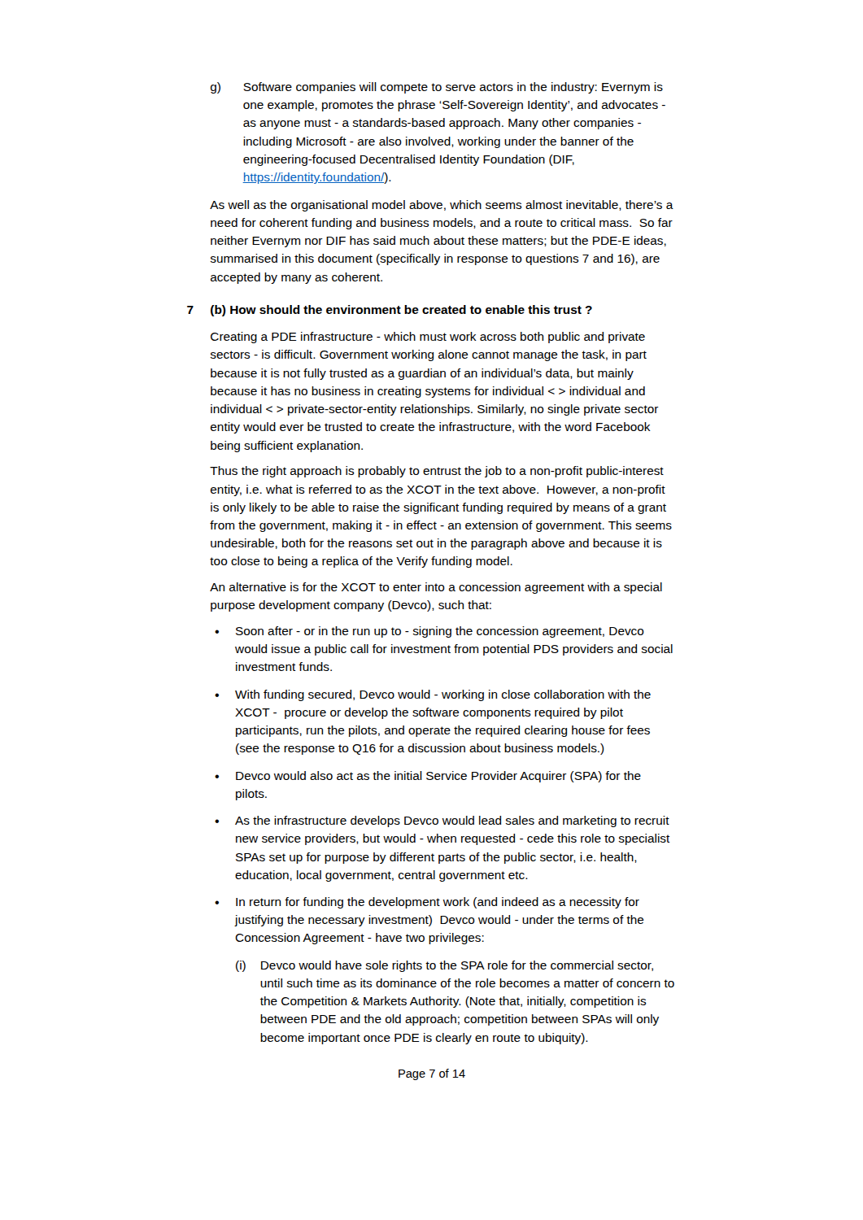g)
Software companies will compete to serve actors in the industry: Evernym is one example, promotes the phrase ‘Self-Sovereign Identity’, and advocates - as anyone must - a standards-based approach. Many other companies - including Microsoft - are also involved, working under the banner of the engineering-focused Decentralised Identity Foundation (DIF, https://identity.foundation/).
As well as the organisational model above, which seems almost inevitable, there’s a need for coherent funding and business models, and a route to critical mass. So far neither Evernym nor DIF has said much about these matters; but the PDE-E ideas, summarised in this document (specifically in response to questions 7 and 16), are accepted by many as coherent.
7
(b) How should the environment be created to enable this trust ?
Creating a PDE infrastructure - which must work across both public and private sectors - is difficult. Government working alone cannot manage the task, in part because it is not fully trusted as a guardian of an individual’s data, but mainly because it has no business in creating systems for individual < > individual and individual < > private-sector-entity relationships. Similarly, no single private sector entity would ever be trusted to create the infrastructure, with the word Facebook being sufficient explanation.
Thus the right approach is probably to entrust the job to a non-profit public-interest entity, i.e. what is referred to as the XCOT in the text above. However, a non-profit is only likely to be able to raise the significant funding required by means of a grant from the government, making it - in effect - an extension of government. This seems undesirable, both for the reasons set out in the paragraph above and because it is too close to being a replica of the Verify funding model.
An alternative is for the XCOT to enter into a concession agreement with a special purpose development company (Devco), such that:
Soon after - or in the run up to - signing the concession agreement, Devco would issue a public call for investment from potential PDS providers and social investment funds.
With funding secured, Devco would - working in close collaboration with the XCOT - procure or develop the software components required by pilot participants, run the pilots, and operate the required clearing house for fees (see the response to Q16 for a discussion about business models.)
Devco would also act as the initial Service Provider Acquirer (SPA) for the pilots.
As the infrastructure develops Devco would lead sales and marketing to recruit new service providers, but would - when requested - cede this role to specialist SPAs set up for purpose by different parts of the public sector, i.e. health, education, local government, central government etc.
In return for funding the development work (and indeed as a necessity for justifying the necessary investment) Devco would - under the terms of the Concession Agreement - have two privileges:
(i)
Devco would have sole rights to the SPA role for the commercial sector, until such time as its dominance of the role becomes a matter of concern to the Competition & Markets Authority. (Note that, initially, competition is between PDE and the old approach; competition between SPAs will only become important once PDE is clearly en route to ubiquity).
Page 7 of 14